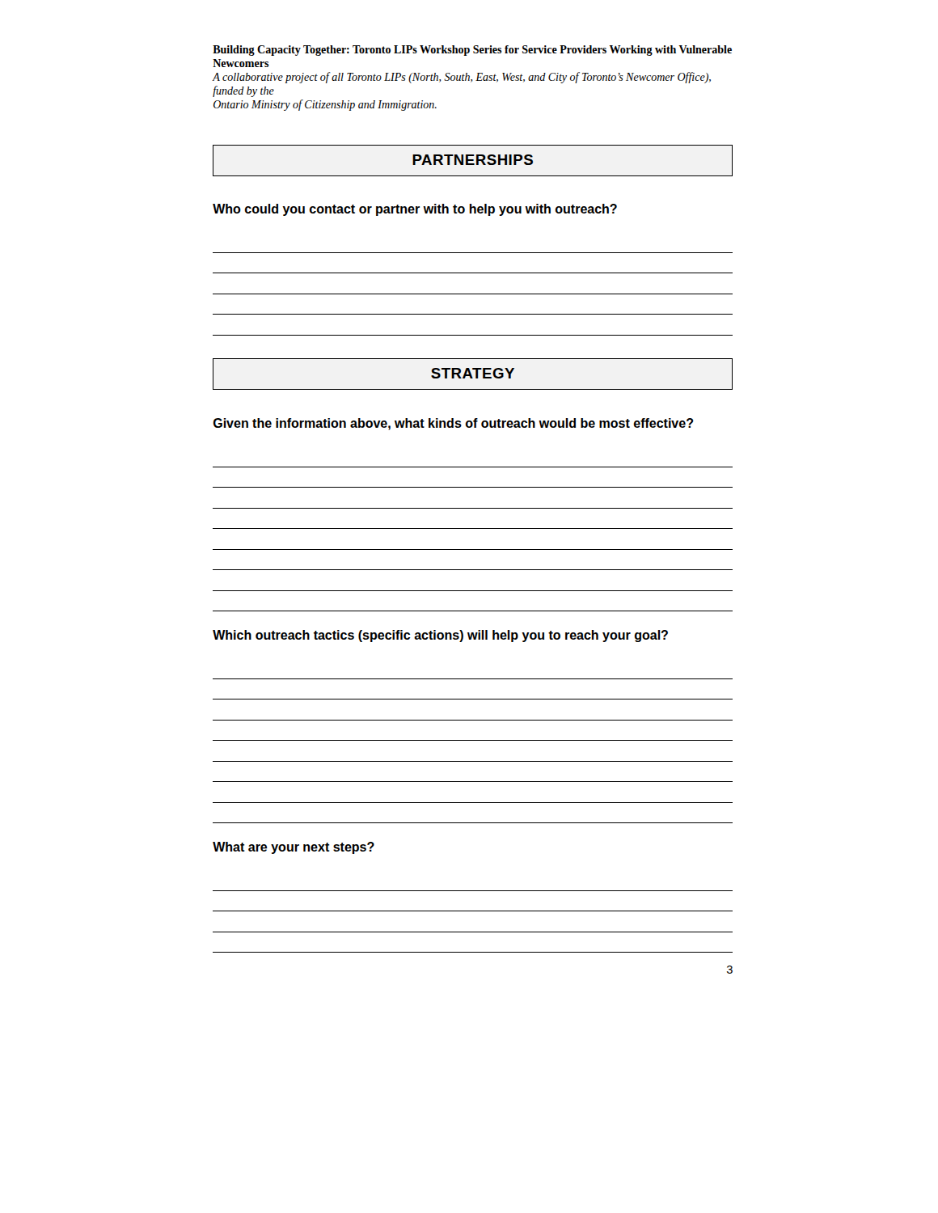Building Capacity Together: Toronto LIPs Workshop Series for Service Providers Working with Vulnerable Newcomers
A collaborative project of all Toronto LIPs (North, South, East, West, and City of Toronto’s Newcomer Office), funded by the
Ontario Ministry of Citizenship and Immigration.
PARTNERSHIPS
Who could you contact or partner with to help you with outreach?
STRATEGY
Given the information above, what kinds of outreach would be most effective?
Which outreach tactics (specific actions) will help you to reach your goal?
What are your next steps?
3